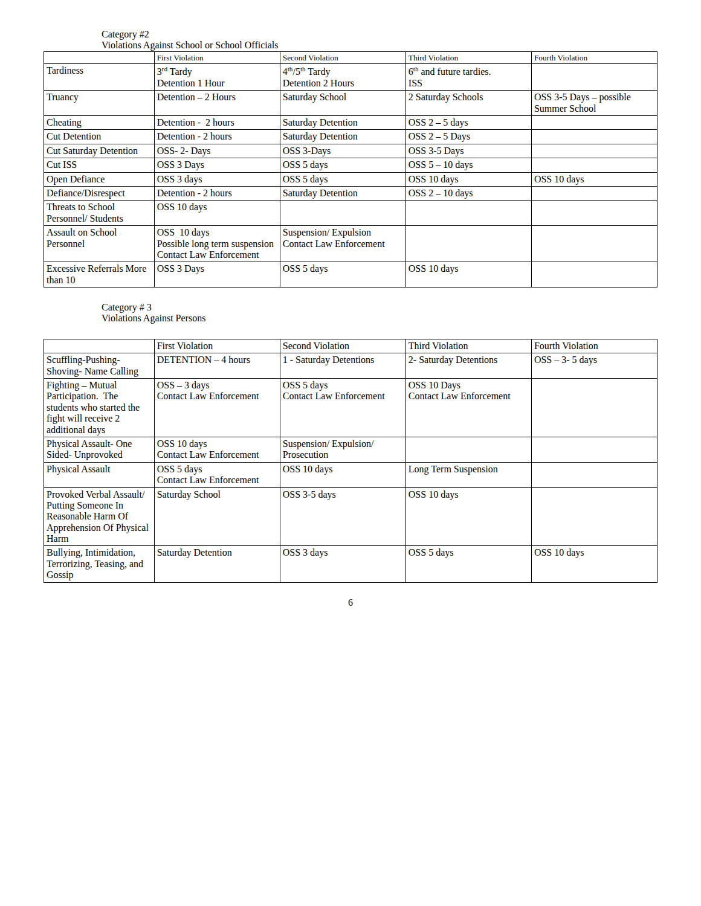Category #2
Violations Against School or School Officials
| | First Violation | Second Violation | Third Violation | Fourth Violation |
| --- | --- | --- | --- | --- |
| Tardiness | 3 rd Tardy Detention 1 Hour | 4 th /5 th Tardy Detention 2 Hours | 6 th and future tardies. ISS | |
| Truancy | Detention – 2 Hours | Saturday School | 2 Saturday Schools | OSS 3-5 Days – possible Summer School |
| Cheating | Detention - 2 hours | Saturday Detention | OSS 2 – 5 days | |
| Cut Detention | Detention - 2 hours | Saturday Detention | OSS 2 – 5 Days | |
| Cut Saturday Detention | OSS- 2- Days | OSS 3-Days | OSS 3-5 Days | |
| Cut ISS | OSS 3 Days | OSS 5 days | OSS 5 – 10 days | |
| Open Defiance | OSS 3 days | OSS 5 days | OSS 10 days | OSS 10 days |
| Defiance/Disrespect | Detention - 2 hours | Saturday Detention | OSS 2 – 10 days | |
| Threats to School Personnel/ Students | OSS 10 days | | | |
| Assault on School Personnel | OSS 10 days Possible long term suspension Contact Law Enforcement | Suspension/ Expulsion Contact Law Enforcement | | |
| Excessive Referrals More than 10 | OSS 3 Days | OSS 5 days | OSS 10 days | |
Category # 3
Violations Against Persons
| | First Violation | Second Violation | Third Violation | Fourth Violation |
| --- | --- | --- | --- | --- |
| Scuffling-Pushing-Shoving- Name Calling | DETENTION – 4 hours | 1 - Saturday Detentions | 2- Saturday Detentions | OSS – 3- 5 days |
| Fighting – Mutual Participation. The students who started the fight will receive 2 additional days | OSS – 3 days Contact Law Enforcement | OSS 5 days Contact Law Enforcement | OSS 10 Days Contact Law Enforcement | |
| Physical Assault- One Sided- Unprovoked | OSS 10 days Contact Law Enforcement | Suspension/ Expulsion/ Prosecution | | |
| Physical Assault | OSS 5 days Contact Law Enforcement | OSS 10 days | Long Term Suspension | |
| Provoked Verbal Assault/ Putting Someone In Reasonable Harm Of Apprehension Of Physical Harm | Saturday School | OSS 3-5 days | OSS 10 days | |
| Bullying, Intimidation, Terrorizing, Teasing, and Gossip | Saturday Detention | OSS 3 days | OSS 5 days | OSS 10 days |
6